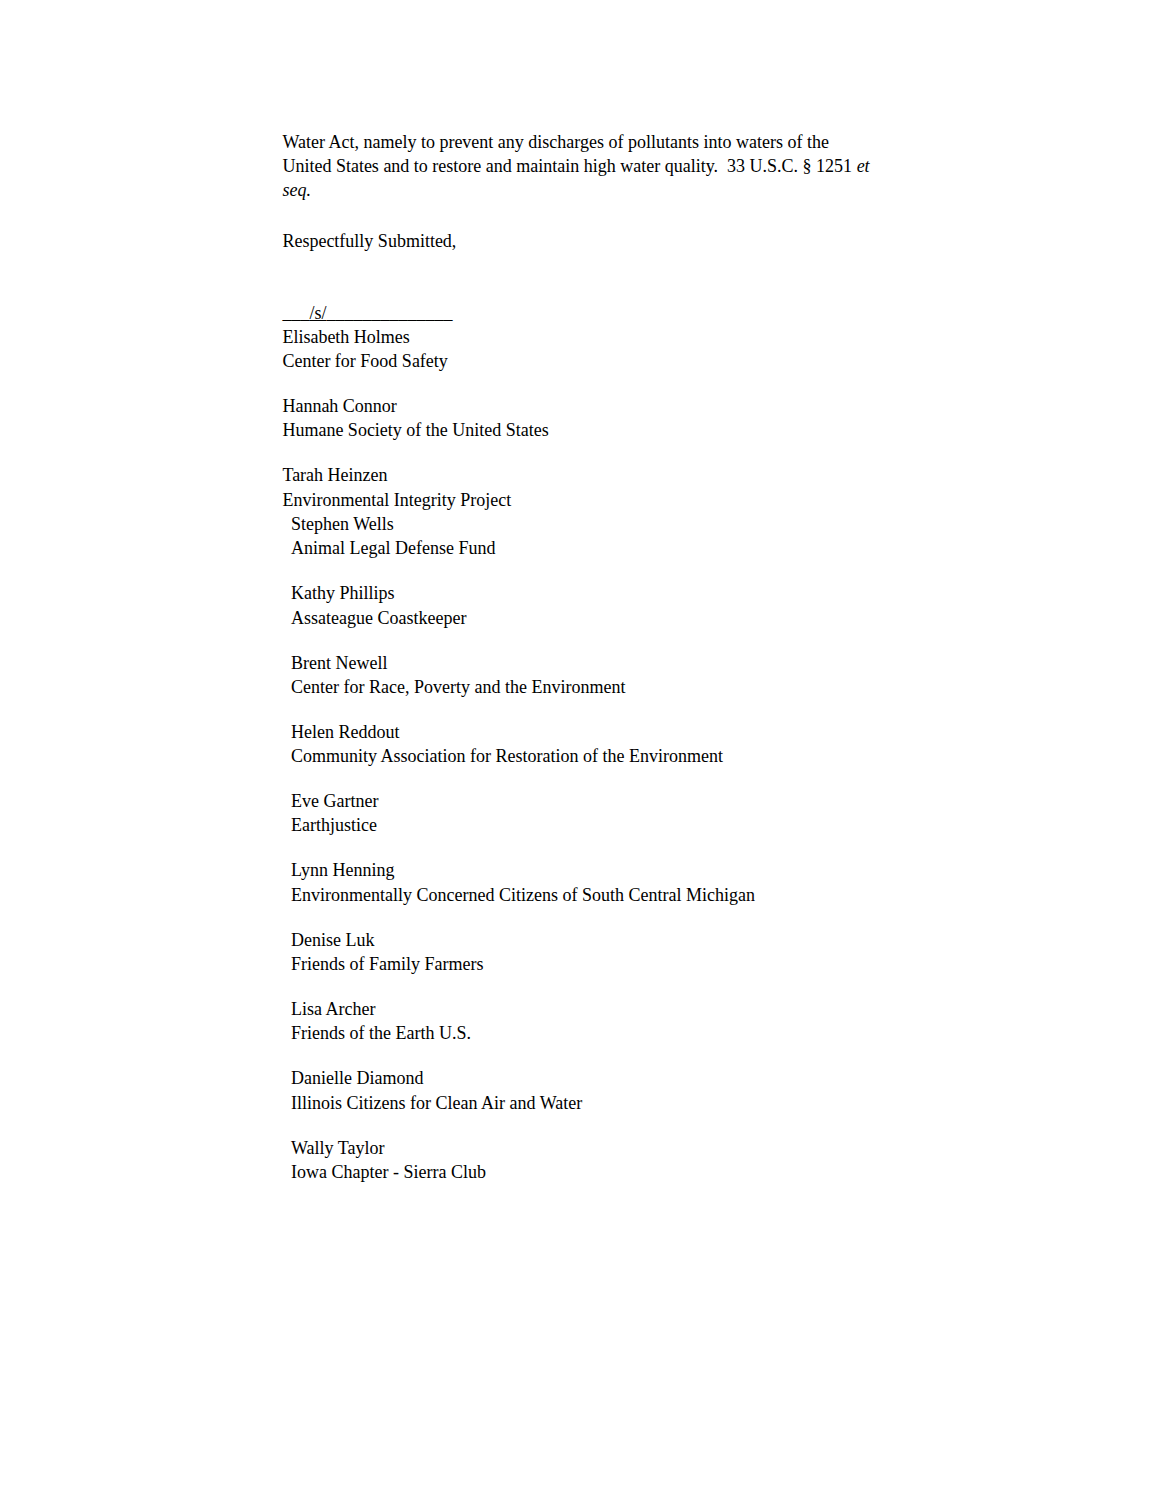Water Act, namely to prevent any discharges of pollutants into waters of the United States and to restore and maintain high water quality. 33 U.S.C. § 1251 et seq.
Respectfully Submitted,
___/s/______________
Elisabeth Holmes Center for Food Safety
Hannah Connor Humane Society of the United States
Tarah Heinzen Environmental Integrity Project Stephen Wells Animal Legal Defense Fund
Kathy Phillips Assateague Coastkeeper
Brent Newell Center for Race, Poverty and the Environment
Helen Reddout Community Association for Restoration of the Environment
Eve Gartner Earthjustice
Lynn Henning Environmentally Concerned Citizens of South Central Michigan
Denise Luk Friends of Family Farmers
Lisa Archer Friends of the Earth U.S.
Danielle Diamond Illinois Citizens for Clean Air and Water
Wally Taylor Iowa Chapter - Sierra Club